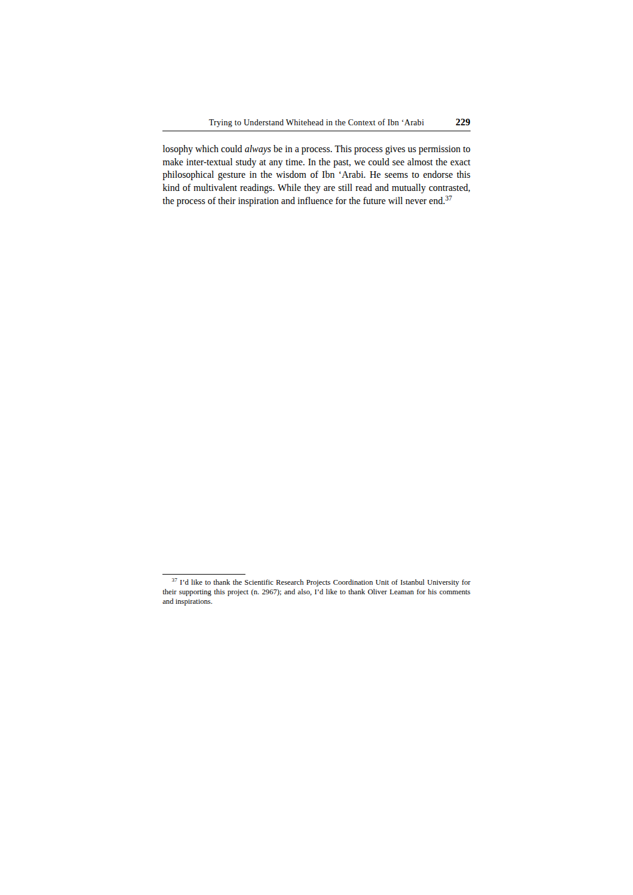Trying to Understand Whitehead in the Context of Ibn ‘Arabi 229
losophy which could always be in a process. This process gives us permission to make inter-textual study at any time. In the past, we could see almost the exact philosophical gesture in the wisdom of Ibn ‘Arabi. He seems to endorse this kind of multivalent readings. While they are still read and mutually contrasted, the process of their inspiration and influence for the future will never end.37
37 I’d like to thank the Scientific Research Projects Coordination Unit of Istanbul University for their supporting this project (n. 2967); and also, I’d like to thank Oliver Leaman for his comments and inspirations.